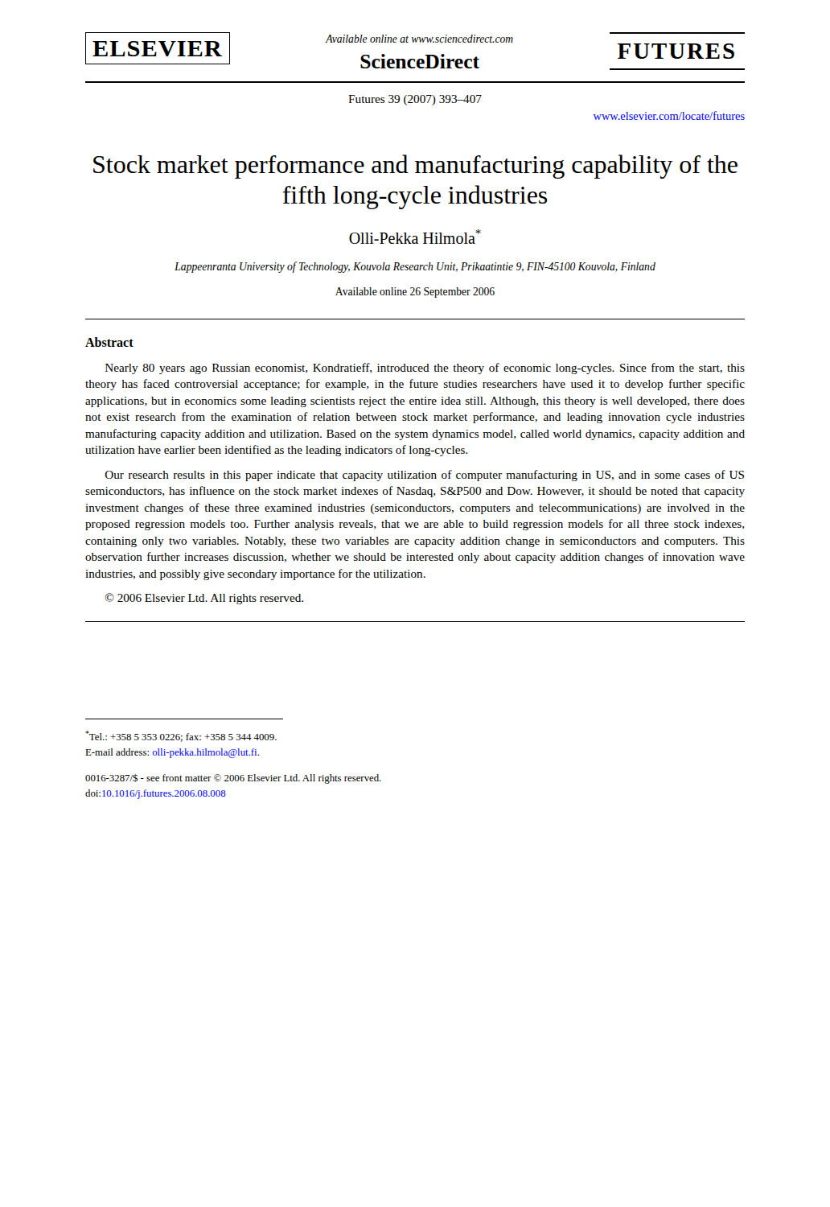ELSEVIER
Available online at www.sciencedirect.com
ScienceDirect
FUTURES
Futures 39 (2007) 393–407
www.elsevier.com/locate/futures
Stock market performance and manufacturing capability of the fifth long-cycle industries
Olli-Pekka Hilmola*
Lappeenranta University of Technology, Kouvola Research Unit, Prikaatintie 9, FIN-45100 Kouvola, Finland
Available online 26 September 2006
Abstract
Nearly 80 years ago Russian economist, Kondratieff, introduced the theory of economic long-cycles. Since from the start, this theory has faced controversial acceptance; for example, in the future studies researchers have used it to develop further specific applications, but in economics some leading scientists reject the entire idea still. Although, this theory is well developed, there does not exist research from the examination of relation between stock market performance, and leading innovation cycle industries manufacturing capacity addition and utilization. Based on the system dynamics model, called world dynamics, capacity addition and utilization have earlier been identified as the leading indicators of long-cycles.
Our research results in this paper indicate that capacity utilization of computer manufacturing in US, and in some cases of US semiconductors, has influence on the stock market indexes of Nasdaq, S&P500 and Dow. However, it should be noted that capacity investment changes of these three examined industries (semiconductors, computers and telecommunications) are involved in the proposed regression models too. Further analysis reveals, that we are able to build regression models for all three stock indexes, containing only two variables. Notably, these two variables are capacity addition change in semiconductors and computers. This observation further increases discussion, whether we should be interested only about capacity addition changes of innovation wave industries, and possibly give secondary importance for the utilization.
© 2006 Elsevier Ltd. All rights reserved.
*Tel.: +358 5 353 0226; fax: +358 5 344 4009.
E-mail address: olli-pekka.hilmola@lut.fi.
0016-3287/$ - see front matter © 2006 Elsevier Ltd. All rights reserved.
doi:10.1016/j.futures.2006.08.008